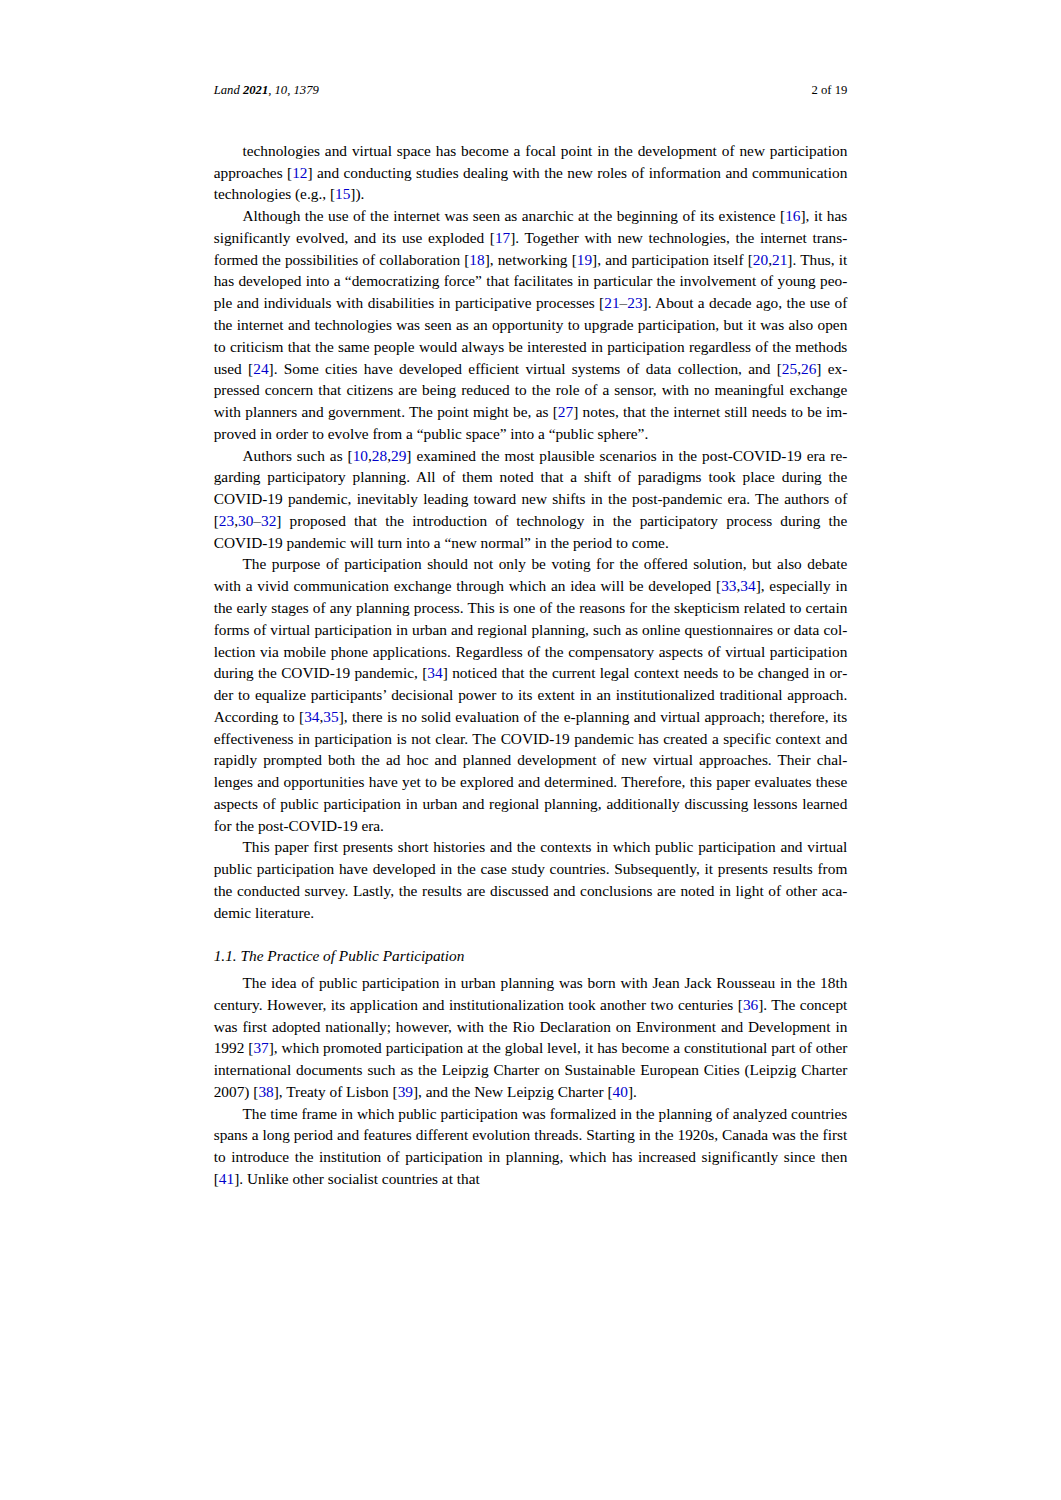Land 2021, 10, 1379
2 of 19
technologies and virtual space has become a focal point in the development of new participation approaches [12] and conducting studies dealing with the new roles of information and communication technologies (e.g., [15]).
Although the use of the internet was seen as anarchic at the beginning of its existence [16], it has significantly evolved, and its use exploded [17]. Together with new technologies, the internet transformed the possibilities of collaboration [18], networking [19], and participation itself [20,21]. Thus, it has developed into a “democratizing force” that facilitates in particular the involvement of young people and individuals with disabilities in participative processes [21–23]. About a decade ago, the use of the internet and technologies was seen as an opportunity to upgrade participation, but it was also open to criticism that the same people would always be interested in participation regardless of the methods used [24]. Some cities have developed efficient virtual systems of data collection, and [25,26] expressed concern that citizens are being reduced to the role of a sensor, with no meaningful exchange with planners and government. The point might be, as [27] notes, that the internet still needs to be improved in order to evolve from a “public space” into a “public sphere”.
Authors such as [10,28,29] examined the most plausible scenarios in the post-COVID-19 era regarding participatory planning. All of them noted that a shift of paradigms took place during the COVID-19 pandemic, inevitably leading toward new shifts in the post-pandemic era. The authors of [23,30–32] proposed that the introduction of technology in the participatory process during the COVID-19 pandemic will turn into a “new normal” in the period to come.
The purpose of participation should not only be voting for the offered solution, but also debate with a vivid communication exchange through which an idea will be developed [33,34], especially in the early stages of any planning process. This is one of the reasons for the skepticism related to certain forms of virtual participation in urban and regional planning, such as online questionnaires or data collection via mobile phone applications. Regardless of the compensatory aspects of virtual participation during the COVID-19 pandemic, [34] noticed that the current legal context needs to be changed in order to equalize participants’ decisional power to its extent in an institutionalized traditional approach. According to [34,35], there is no solid evaluation of the e-planning and virtual approach; therefore, its effectiveness in participation is not clear. The COVID-19 pandemic has created a specific context and rapidly prompted both the ad hoc and planned development of new virtual approaches. Their challenges and opportunities have yet to be explored and determined. Therefore, this paper evaluates these aspects of public participation in urban and regional planning, additionally discussing lessons learned for the post-COVID-19 era.
This paper first presents short histories and the contexts in which public participation and virtual public participation have developed in the case study countries. Subsequently, it presents results from the conducted survey. Lastly, the results are discussed and conclusions are noted in light of other academic literature.
1.1. The Practice of Public Participation
The idea of public participation in urban planning was born with Jean Jack Rousseau in the 18th century. However, its application and institutionalization took another two centuries [36]. The concept was first adopted nationally; however, with the Rio Declaration on Environment and Development in 1992 [37], which promoted participation at the global level, it has become a constitutional part of other international documents such as the Leipzig Charter on Sustainable European Cities (Leipzig Charter 2007) [38], Treaty of Lisbon [39], and the New Leipzig Charter [40].
The time frame in which public participation was formalized in the planning of analyzed countries spans a long period and features different evolution threads. Starting in the 1920s, Canada was the first to introduce the institution of participation in planning, which has increased significantly since then [41]. Unlike other socialist countries at that